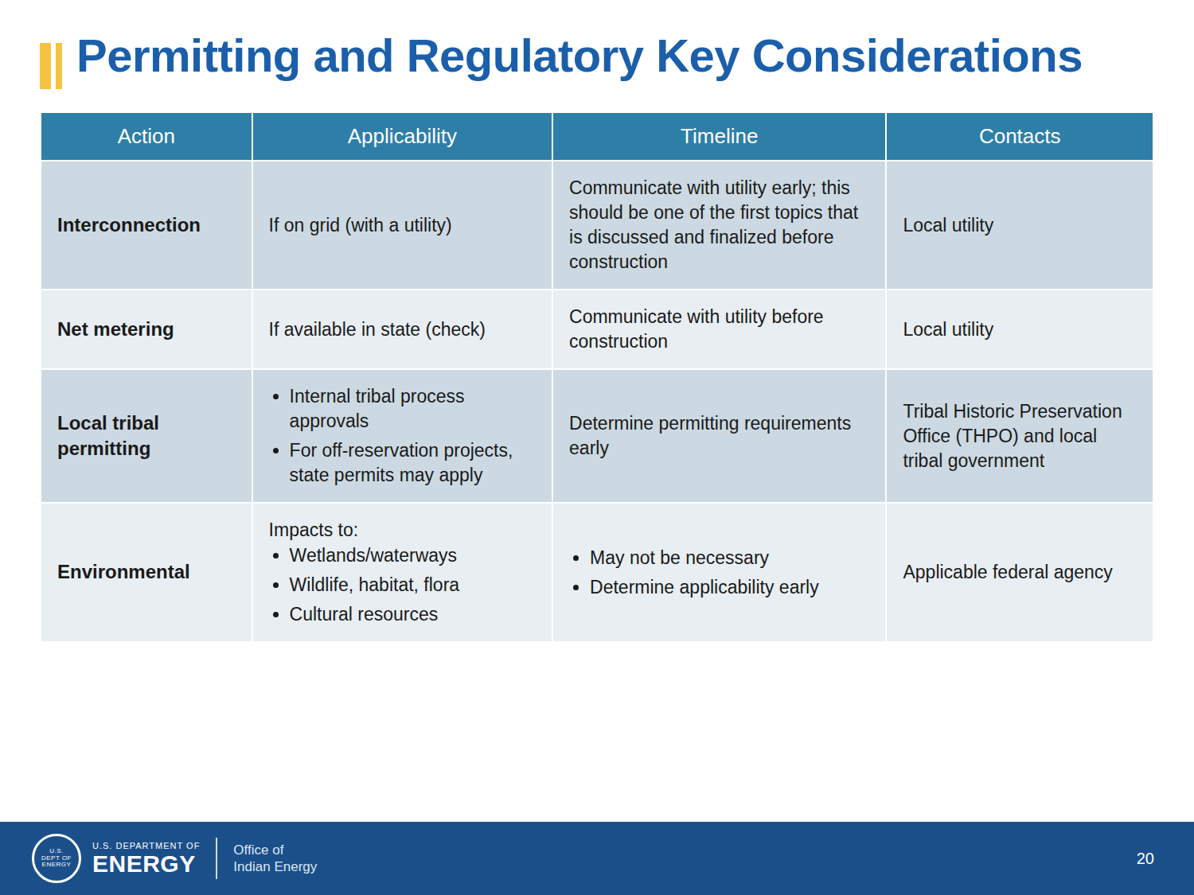Permitting and Regulatory Key Considerations
| Action | Applicability | Timeline | Contacts |
| --- | --- | --- | --- |
| Interconnection | If on grid (with a utility) | Communicate with utility early; this should be one of the first topics that is discussed and finalized before construction | Local utility |
| Net metering | If available in state (check) | Communicate with utility before construction | Local utility |
| Local tribal permitting | Internal tribal process approvals For off-reservation projects, state permits may apply | Determine permitting requirements early | Tribal Historic Preservation Office (THPO) and local tribal government |
| Environmental | Impacts to: Wetlands/waterways Wildlife, habitat, flora Cultural resources | May not be necessary Determine applicability early | Applicable federal agency |
U.S.
DEPT OF
ENERGY
U.S. DEPARTMENT OF
ENERGY
Office of
Indian Energy
20